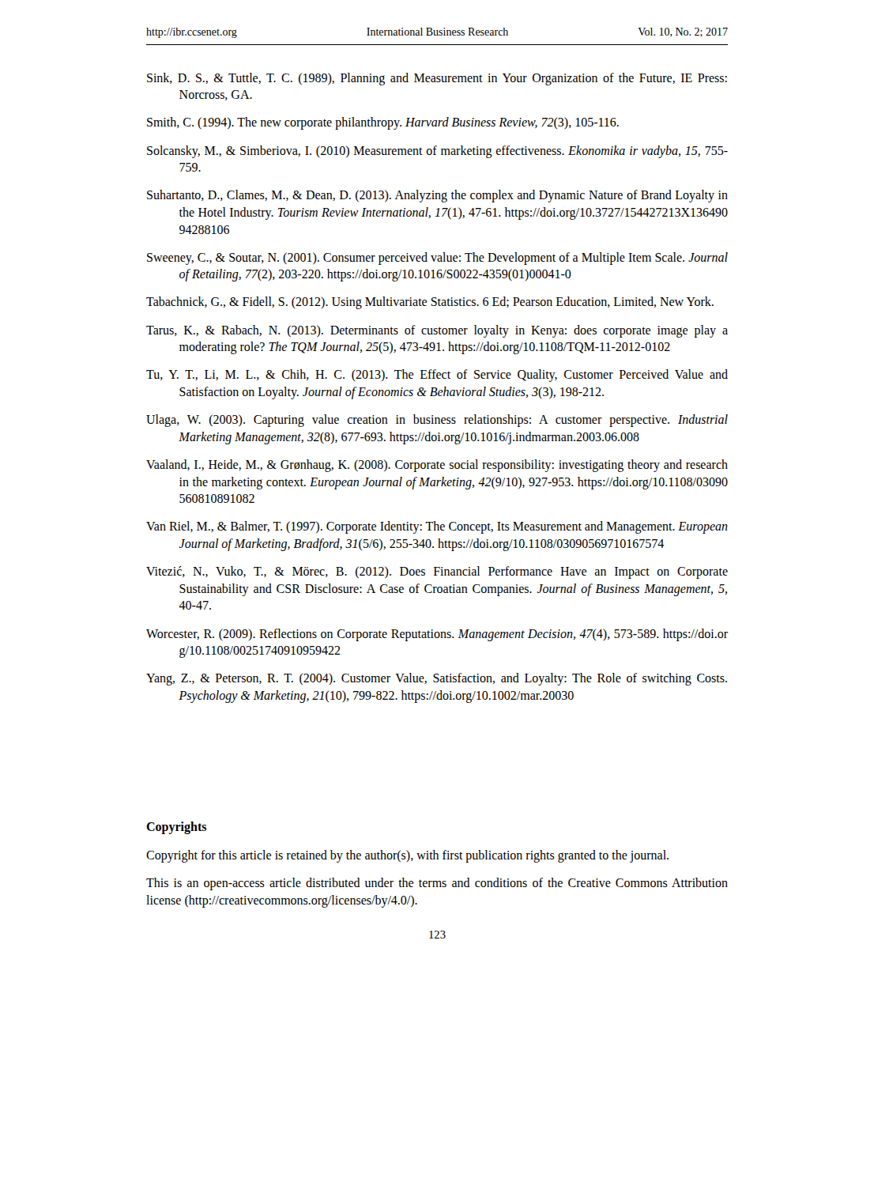http://ibr.ccsenet.org International Business Research Vol. 10, No. 2; 2017
Sink, D. S., & Tuttle, T. C. (1989), Planning and Measurement in Your Organization of the Future, IE Press: Norcross, GA.
Smith, C. (1994). The new corporate philanthropy. Harvard Business Review, 72(3), 105-116.
Solcansky, M., & Simberiova, I. (2010) Measurement of marketing effectiveness. Ekonomika ir vadyba, 15, 755-759.
Suhartanto, D., Clames, M., & Dean, D. (2013). Analyzing the complex and Dynamic Nature of Brand Loyalty in the Hotel Industry. Tourism Review International, 17(1), 47-61. https://doi.org/10.3727/154427213X13649094288106
Sweeney, C., & Soutar, N. (2001). Consumer perceived value: The Development of a Multiple Item Scale. Journal of Retailing, 77(2), 203-220. https://doi.org/10.1016/S0022-4359(01)00041-0
Tabachnick, G., & Fidell, S. (2012). Using Multivariate Statistics. 6 Ed; Pearson Education, Limited, New York.
Tarus, K., & Rabach, N. (2013). Determinants of customer loyalty in Kenya: does corporate image play a moderating role? The TQM Journal, 25(5), 473-491. https://doi.org/10.1108/TQM-11-2012-0102
Tu, Y. T., Li, M. L., & Chih, H. C. (2013). The Effect of Service Quality, Customer Perceived Value and Satisfaction on Loyalty. Journal of Economics & Behavioral Studies, 3(3), 198-212.
Ulaga, W. (2003). Capturing value creation in business relationships: A customer perspective. Industrial Marketing Management, 32(8), 677-693. https://doi.org/10.1016/j.indmarman.2003.06.008
Vaaland, I., Heide, M., & Grønhaug, K. (2008). Corporate social responsibility: investigating theory and research in the marketing context. European Journal of Marketing, 42(9/10), 927-953. https://doi.org/10.1108/03090560810891082
Van Riel, M., & Balmer, T. (1997). Corporate Identity: The Concept, Its Measurement and Management. European Journal of Marketing, Bradford, 31(5/6), 255-340. https://doi.org/10.1108/03090569710167574
Vitezić, N., Vuko, T., & Mörec, B. (2012). Does Financial Performance Have an Impact on Corporate Sustainability and CSR Disclosure: A Case of Croatian Companies. Journal of Business Management, 5, 40-47.
Worcester, R. (2009). Reflections on Corporate Reputations. Management Decision, 47(4), 573-589. https://doi.org/10.1108/00251740910959422
Yang, Z., & Peterson, R. T. (2004). Customer Value, Satisfaction, and Loyalty: The Role of switching Costs. Psychology & Marketing, 21(10), 799-822. https://doi.org/10.1002/mar.20030
Copyrights
Copyright for this article is retained by the author(s), with first publication rights granted to the journal.
This is an open-access article distributed under the terms and conditions of the Creative Commons Attribution license (http://creativecommons.org/licenses/by/4.0/).
123